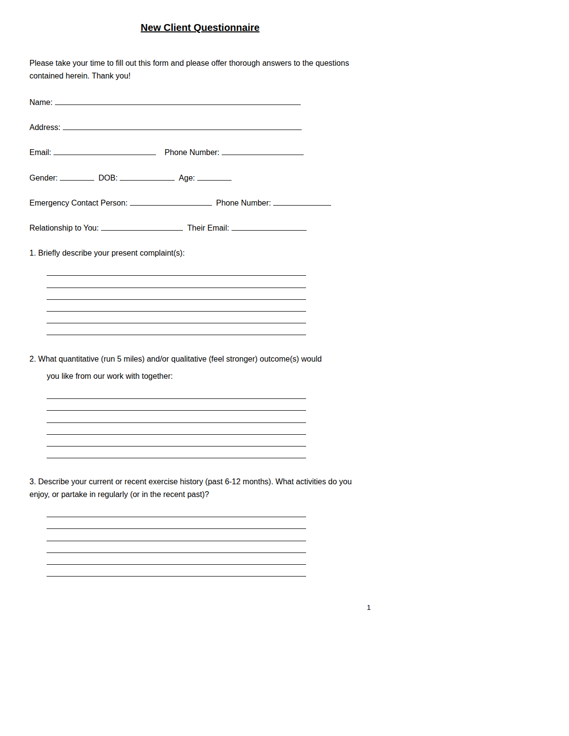New Client Questionnaire
Please take your time to fill out this form and please offer thorough answers to the questions contained herein. Thank you!
Name:
Address:
Email: Phone Number:
Gender: DOB: Age:
Emergency Contact Person: Phone Number:
Relationship to You: Their Email:
1. Briefly describe your present complaint(s):
2. What quantitative (run 5 miles) and/or qualitative (feel stronger) outcome(s) would
you like from our work with together:
3. Describe your current or recent exercise history (past 6-12 months). What activities do you enjoy, or partake in regularly (or in the recent past)?
1